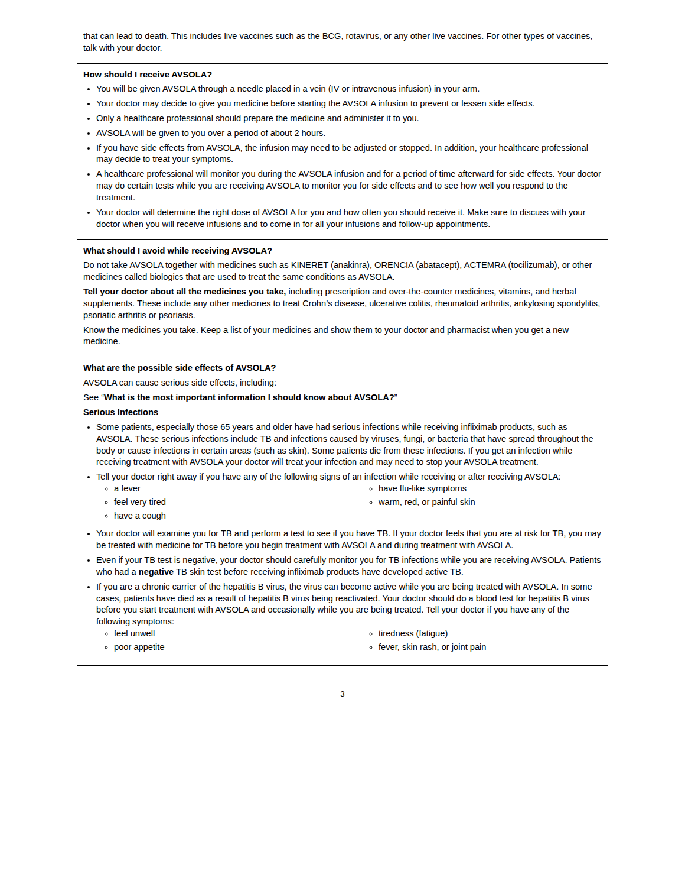that can lead to death. This includes live vaccines such as the BCG, rotavirus, or any other live vaccines. For other types of vaccines, talk with your doctor.
How should I receive AVSOLA?
You will be given AVSOLA through a needle placed in a vein (IV or intravenous infusion) in your arm.
Your doctor may decide to give you medicine before starting the AVSOLA infusion to prevent or lessen side effects.
Only a healthcare professional should prepare the medicine and administer it to you.
AVSOLA will be given to you over a period of about 2 hours.
If you have side effects from AVSOLA, the infusion may need to be adjusted or stopped. In addition, your healthcare professional may decide to treat your symptoms.
A healthcare professional will monitor you during the AVSOLA infusion and for a period of time afterward for side effects. Your doctor may do certain tests while you are receiving AVSOLA to monitor you for side effects and to see how well you respond to the treatment.
Your doctor will determine the right dose of AVSOLA for you and how often you should receive it. Make sure to discuss with your doctor when you will receive infusions and to come in for all your infusions and follow-up appointments.
What should I avoid while receiving AVSOLA?
Do not take AVSOLA together with medicines such as KINERET (anakinra), ORENCIA (abatacept), ACTEMRA (tocilizumab), or other medicines called biologics that are used to treat the same conditions as AVSOLA.
Tell your doctor about all the medicines you take, including prescription and over-the-counter medicines, vitamins, and herbal supplements. These include any other medicines to treat Crohn’s disease, ulcerative colitis, rheumatoid arthritis, ankylosing spondylitis, psoriatic arthritis or psoriasis.
Know the medicines you take. Keep a list of your medicines and show them to your doctor and pharmacist when you get a new medicine.
What are the possible side effects of AVSOLA?
AVSOLA can cause serious side effects, including:
See “What is the most important information I should know about AVSOLA?”
Serious Infections
Some patients, especially those 65 years and older have had serious infections while receiving infliximab products, such as AVSOLA. These serious infections include TB and infections caused by viruses, fungi, or bacteria that have spread throughout the body or cause infections in certain areas (such as skin). Some patients die from these infections. If you get an infection while receiving treatment with AVSOLA your doctor will treat your infection and may need to stop your AVSOLA treatment.
Tell your doctor right away if you have any of the following signs of an infection while receiving or after receiving AVSOLA:
a fever
feel very tired
have a cough
have flu-like symptoms
warm, red, or painful skin
Your doctor will examine you for TB and perform a test to see if you have TB. If your doctor feels that you are at risk for TB, you may be treated with medicine for TB before you begin treatment with AVSOLA and during treatment with AVSOLA.
Even if your TB test is negative, your doctor should carefully monitor you for TB infections while you are receiving AVSOLA. Patients who had a negative TB skin test before receiving infliximab products have developed active TB.
If you are a chronic carrier of the hepatitis B virus, the virus can become active while you are being treated with AVSOLA. In some cases, patients have died as a result of hepatitis B virus being reactivated. Your doctor should do a blood test for hepatitis B virus before you start treatment with AVSOLA and occasionally while you are being treated. Tell your doctor if you have any of the following symptoms:
feel unwell
poor appetite
tiredness (fatigue)
fever, skin rash, or joint pain
3